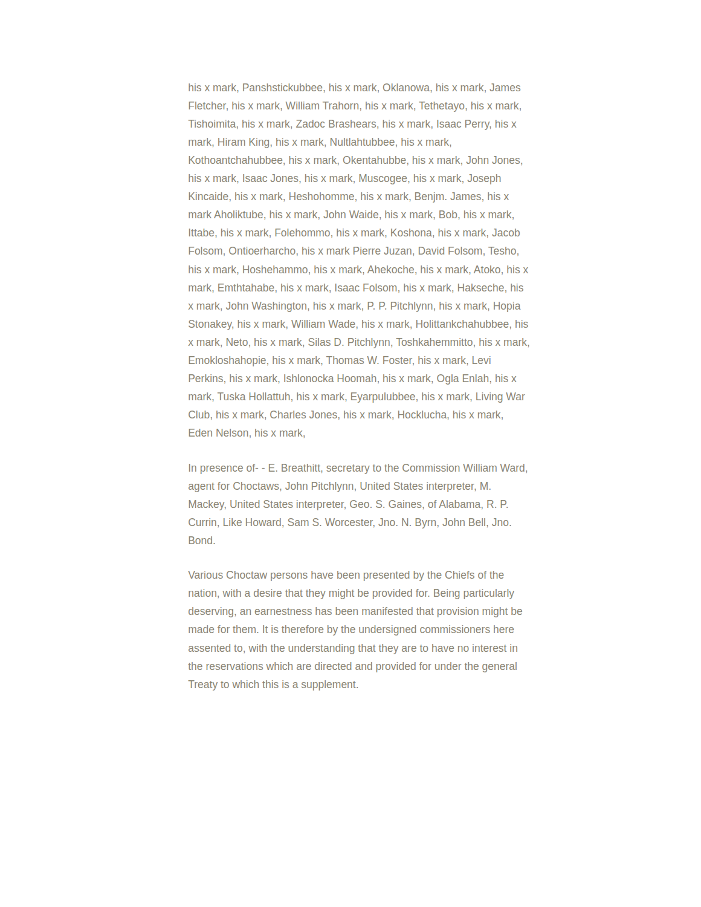his x mark, Panshstickubbee, his x mark, Oklanowa, his x mark, James Fletcher, his x mark, William Trahorn, his x mark, Tethetayo, his x mark, Tishoimita, his x mark, Zadoc Brashears, his x mark, Isaac Perry, his x mark, Hiram King, his x mark, Nultlahtubbee, his x mark, Kothoantchahubbee, his x mark, Okentahubbe, his x mark, John Jones, his x mark, Isaac Jones, his x mark, Muscogee, his x mark, Joseph Kincaide, his x mark, Heshohomme, his x mark, Benjm. James, his x mark Aholiktube, his x mark, John Waide, his x mark, Bob, his x mark, Ittabe, his x mark, Folehommo, his x mark, Koshona, his x mark, Jacob Folsom, Ontioerharcho, his x mark Pierre Juzan, David Folsom, Tesho, his x mark, Hoshehammo, his x mark, Ahekoche, his x mark, Atoko, his x mark, Emthtahabe, his x mark, Isaac Folsom, his x mark, Hakseche, his x mark, John Washington, his x mark, P. P. Pitchlynn, his x mark, Hopia Stonakey, his x mark, William Wade, his x mark, Holittankchahubbee, his x mark, Neto, his x mark, Silas D. Pitchlynn, Toshkahemmitto, his x mark, Emokloshahopie, his x mark, Thomas W. Foster, his x mark, Levi Perkins, his x mark, Ishlonocka Hoomah, his x mark, Ogla Enlah, his x mark, Tuska Hollattuh, his x mark, Eyarpulubbee, his x mark, Living War Club, his x mark, Charles Jones, his x mark, Hocklucha, his x mark, Eden Nelson, his x mark,
In presence of- - E. Breathitt, secretary to the Commission William Ward, agent for Choctaws, John Pitchlynn, United States interpreter, M. Mackey, United States interpreter, Geo. S. Gaines, of Alabama, R. P. Currin, Like Howard, Sam S. Worcester, Jno. N. Byrn, John Bell, Jno. Bond.
Various Choctaw persons have been presented by the Chiefs of the nation, with a desire that they might be provided for. Being particularly deserving, an earnestness has been manifested that provision might be made for them. It is therefore by the undersigned commissioners here assented to, with the understanding that they are to have no interest in the reservations which are directed and provided for under the general Treaty to which this is a supplement.